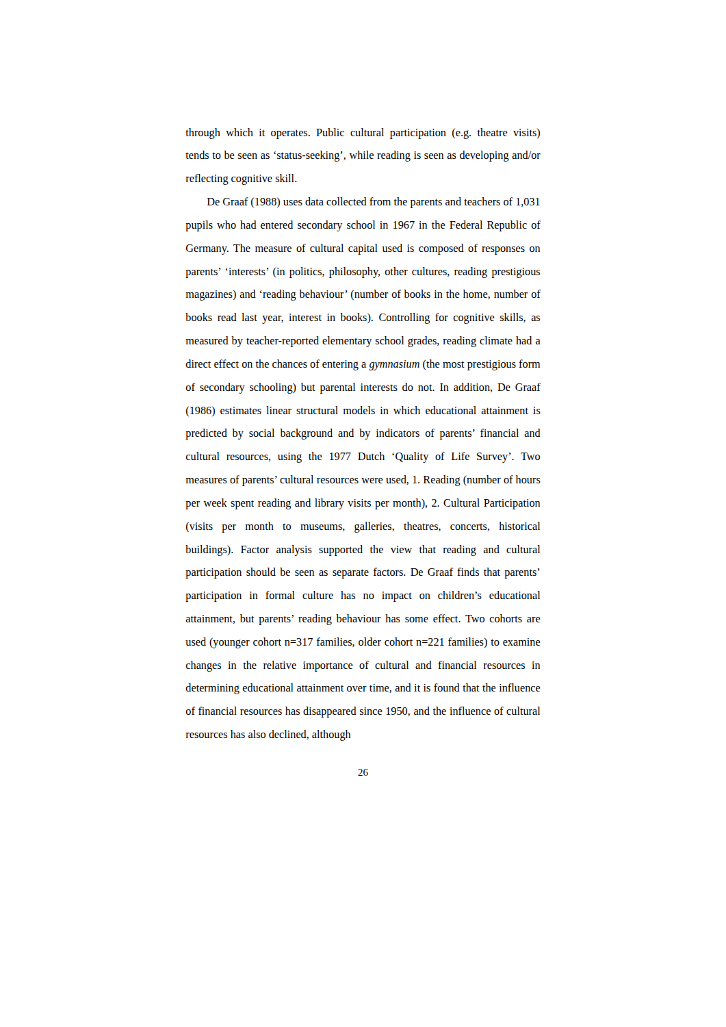through which it operates. Public cultural participation (e.g. theatre visits) tends to be seen as ‘status-seeking’, while reading is seen as developing and/or reflecting cognitive skill.
De Graaf (1988) uses data collected from the parents and teachers of 1,031 pupils who had entered secondary school in 1967 in the Federal Republic of Germany. The measure of cultural capital used is composed of responses on parents’ ‘interests’ (in politics, philosophy, other cultures, reading prestigious magazines) and ‘reading behaviour’ (number of books in the home, number of books read last year, interest in books). Controlling for cognitive skills, as measured by teacher-reported elementary school grades, reading climate had a direct effect on the chances of entering a gymnasium (the most prestigious form of secondary schooling) but parental interests do not. In addition, De Graaf (1986) estimates linear structural models in which educational attainment is predicted by social background and by indicators of parents’ financial and cultural resources, using the 1977 Dutch ‘Quality of Life Survey’. Two measures of parents’ cultural resources were used, 1. Reading (number of hours per week spent reading and library visits per month), 2. Cultural Participation (visits per month to museums, galleries, theatres, concerts, historical buildings). Factor analysis supported the view that reading and cultural participation should be seen as separate factors. De Graaf finds that parents’ participation in formal culture has no impact on children’s educational attainment, but parents’ reading behaviour has some effect. Two cohorts are used (younger cohort n=317 families, older cohort n=221 families) to examine changes in the relative importance of cultural and financial resources in determining educational attainment over time, and it is found that the influence of financial resources has disappeared since 1950, and the influence of cultural resources has also declined, although
26